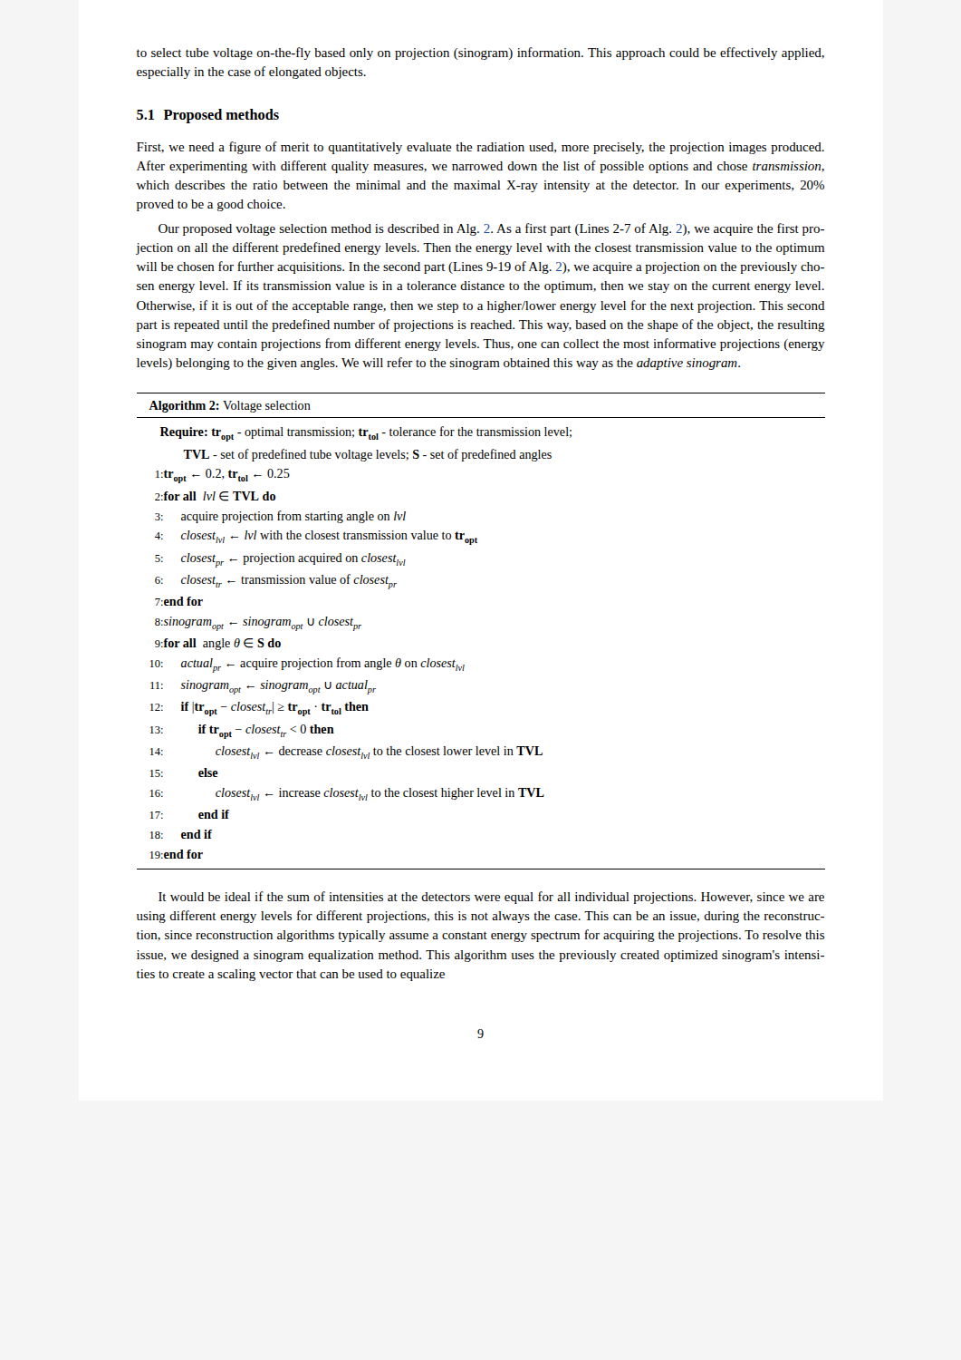to select tube voltage on-the-fly based only on projection (sinogram) information. This approach could be effectively applied, especially in the case of elongated objects.
5.1 Proposed methods
First, we need a figure of merit to quantitatively evaluate the radiation used, more precisely, the projection images produced. After experimenting with different quality measures, we narrowed down the list of possible options and chose transmission, which describes the ratio between the minimal and the maximal X-ray intensity at the detector. In our experiments, 20% proved to be a good choice.
Our proposed voltage selection method is described in Alg. 2. As a first part (Lines 2-7 of Alg. 2), we acquire the first projection on all the different predefined energy levels. Then the energy level with the closest transmission value to the optimum will be chosen for further acquisitions. In the second part (Lines 9-19 of Alg. 2), we acquire a projection on the previously chosen energy level. If its transmission value is in a tolerance distance to the optimum, then we stay on the current energy level. Otherwise, if it is out of the acceptable range, then we step to a higher/lower energy level for the next projection. This second part is repeated until the predefined number of projections is reached. This way, based on the shape of the object, the resulting sinogram may contain projections from different energy levels. Thus, one can collect the most informative projections (energy levels) belonging to the given angles. We will refer to the sinogram obtained this way as the adaptive sinogram.
Algorithm 2: Voltage selection
Require: tropt - optimal transmission; trtol - tolerance for the transmission level;
TVL - set of predefined tube voltage levels; S - set of predefined angles
| 1: | tr opt ← 0.2, tr tol ← 0.25 |
| 2: | for all lvl ∈ TVL do |
| 3: | acquire projection from starting angle on lvl |
| 4: | closest lvl ← lvl with the closest transmission value to tr opt |
| 5: | closest pr ← projection acquired on closest lvl |
| 6: | closest tr ← transmission value of closest pr |
| 7: | end for |
| 8: | sinogram opt ← sinogram opt ∪ closest pr |
| 9: | for all angle θ ∈ S do |
| 10: | actual pr ← acquire projection from angle θ on closest lvl |
| 11: | sinogram opt ← sinogram opt ∪ actual pr |
| 12: | if / tr opt − closest tr / ≥ tr opt · tr tol then |
| 13: | if tr opt − closest tr < 0 then |
| 14: | closest lvl ← decrease closest lvl to the closest lower level in TVL |
| 15: | else |
| 16: | closest lvl ← increase closest lvl to the closest higher level in TVL |
| 17: | end if |
| 18: | end if |
| 19: | end for |
It would be ideal if the sum of intensities at the detectors were equal for all individual projections. However, since we are using different energy levels for different projections, this is not always the case. This can be an issue, during the reconstruction, since reconstruction algorithms typically assume a constant energy spectrum for acquiring the projections. To resolve this issue, we designed a sinogram equalization method. This algorithm uses the previously created optimized sinogram's intensities to create a scaling vector that can be used to equalize
9